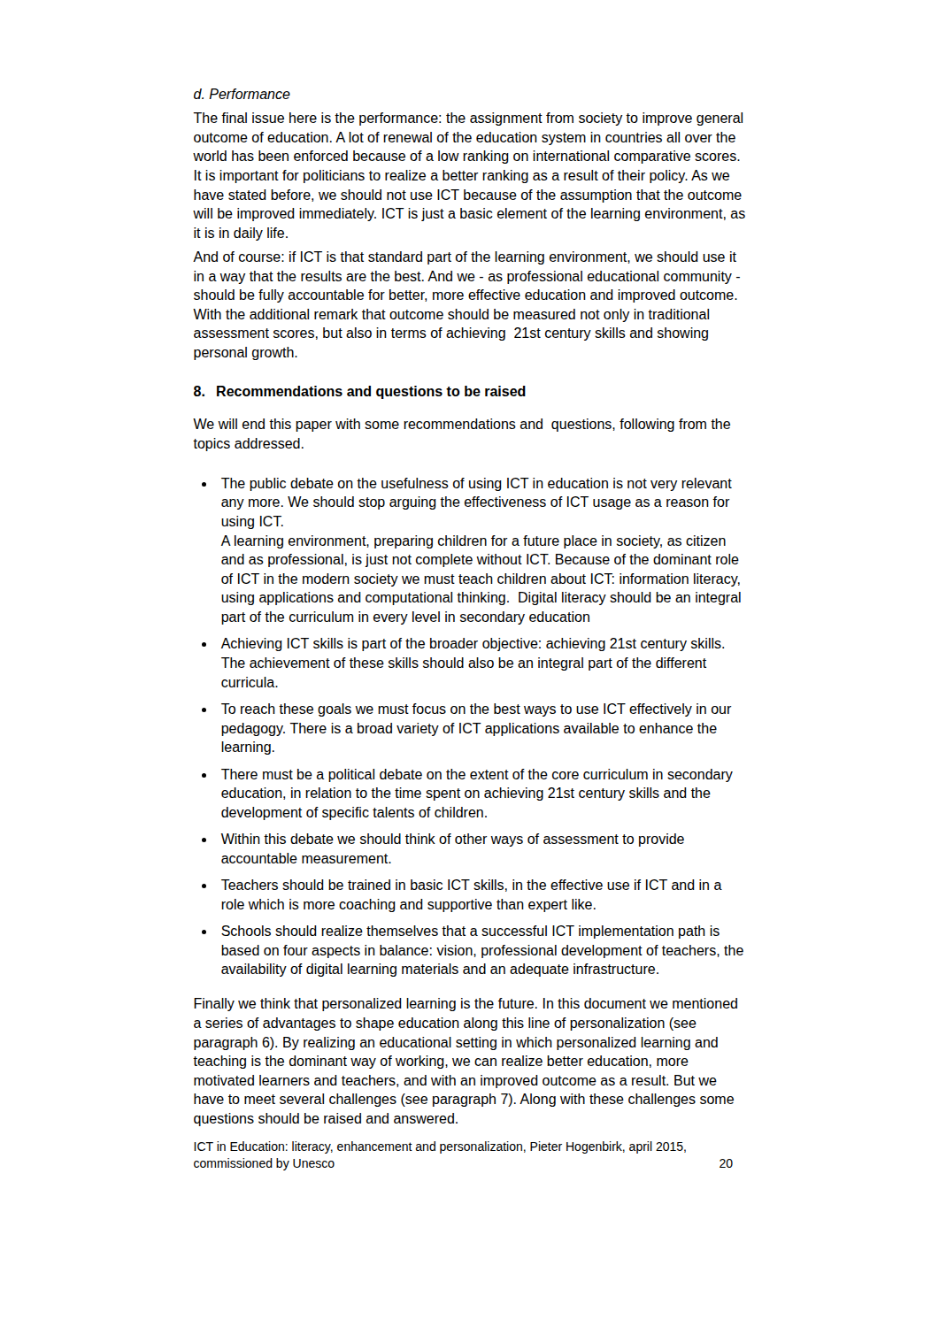d. Performance
The final issue here is the performance: the assignment from society to improve general outcome of education. A lot of renewal of the education system in countries all over the world has been enforced because of a low ranking on international comparative scores. It is important for politicians to realize a better ranking as a result of their policy. As we have stated before, we should not use ICT because of the assumption that the outcome will be improved immediately. ICT is just a basic element of the learning environment, as it is in daily life.
And of course: if ICT is that standard part of the learning environment, we should use it in a way that the results are the best. And we - as professional educational community - should be fully accountable for better, more effective education and improved outcome. With the additional remark that outcome should be measured not only in traditional assessment scores, but also in terms of achieving 21st century skills and showing personal growth.
8. Recommendations and questions to be raised
We will end this paper with some recommendations and questions, following from the topics addressed.
The public debate on the usefulness of using ICT in education is not very relevant any more. We should stop arguing the effectiveness of ICT usage as a reason for using ICT.
A learning environment, preparing children for a future place in society, as citizen and as professional, is just not complete without ICT. Because of the dominant role of ICT in the modern society we must teach children about ICT: information literacy, using applications and computational thinking. Digital literacy should be an integral part of the curriculum in every level in secondary education
Achieving ICT skills is part of the broader objective: achieving 21st century skills. The achievement of these skills should also be an integral part of the different curricula.
To reach these goals we must focus on the best ways to use ICT effectively in our pedagogy. There is a broad variety of ICT applications available to enhance the learning.
There must be a political debate on the extent of the core curriculum in secondary education, in relation to the time spent on achieving 21st century skills and the development of specific talents of children.
Within this debate we should think of other ways of assessment to provide accountable measurement.
Teachers should be trained in basic ICT skills, in the effective use if ICT and in a role which is more coaching and supportive than expert like.
Schools should realize themselves that a successful ICT implementation path is based on four aspects in balance: vision, professional development of teachers, the availability of digital learning materials and an adequate infrastructure.
Finally we think that personalized learning is the future. In this document we mentioned a series of advantages to shape education along this line of personalization (see paragraph 6). By realizing an educational setting in which personalized learning and teaching is the dominant way of working, we can realize better education, more motivated learners and teachers, and with an improved outcome as a result. But we have to meet several challenges (see paragraph 7). Along with these challenges some questions should be raised and answered.
ICT in Education: literacy, enhancement and personalization, Pieter Hogenbirk, april 2015, commissioned by Unesco20